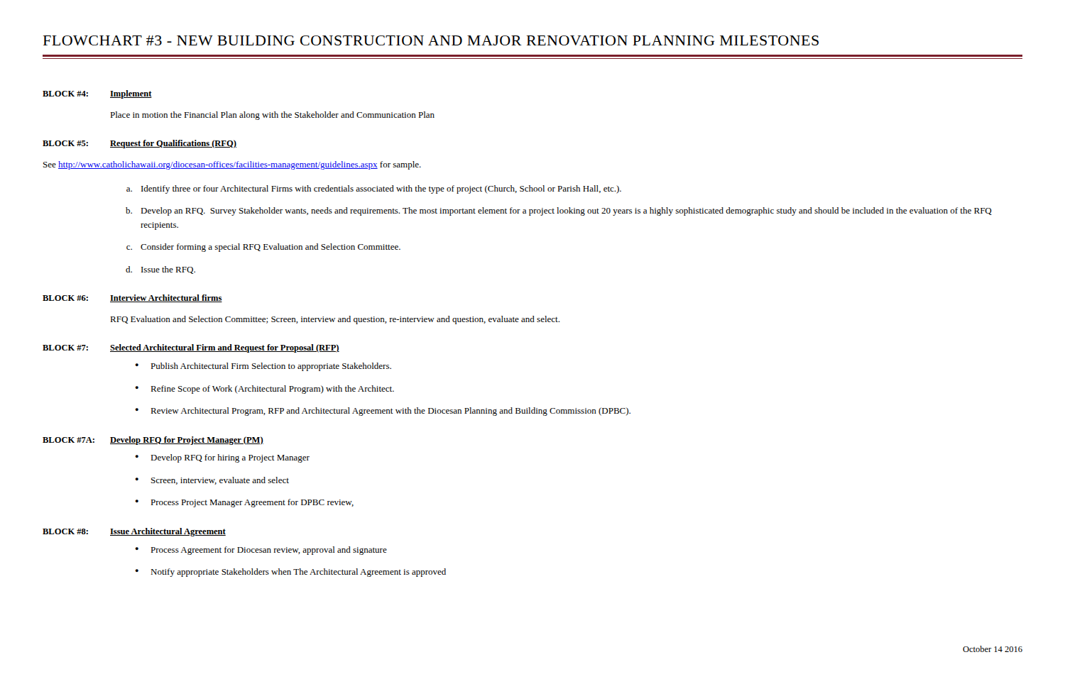FLOWCHART #3 - NEW BUILDING CONSTRUCTION AND MAJOR RENOVATION PLANNING MILESTONES
BLOCK #4: Implement
Place in motion the Financial Plan along with the Stakeholder and Communication Plan
BLOCK #5: Request for Qualifications (RFQ)
See http://www.catholichawaii.org/diocesan-offices/facilities-management/guidelines.aspx for sample.
Identify three or four Architectural Firms with credentials associated with the type of project (Church, School or Parish Hall, etc.).
Develop an RFQ. Survey Stakeholder wants, needs and requirements. The most important element for a project looking out 20 years is a highly sophisticated demographic study and should be included in the evaluation of the RFQ recipients.
Consider forming a special RFQ Evaluation and Selection Committee.
Issue the RFQ.
BLOCK #6: Interview Architectural firms
RFQ Evaluation and Selection Committee; Screen, interview and question, re-interview and question, evaluate and select.
BLOCK #7: Selected Architectural Firm and Request for Proposal (RFP)
Publish Architectural Firm Selection to appropriate Stakeholders.
Refine Scope of Work (Architectural Program) with the Architect.
Review Architectural Program, RFP and Architectural Agreement with the Diocesan Planning and Building Commission (DPBC).
BLOCK #7A: Develop RFQ for Project Manager (PM)
Develop RFQ for hiring a Project Manager
Screen, interview, evaluate and select
Process Project Manager Agreement for DPBC review,
BLOCK #8: Issue Architectural Agreement
Process Agreement for Diocesan review, approval and signature
Notify appropriate Stakeholders when The Architectural Agreement is approved
October 14 2016